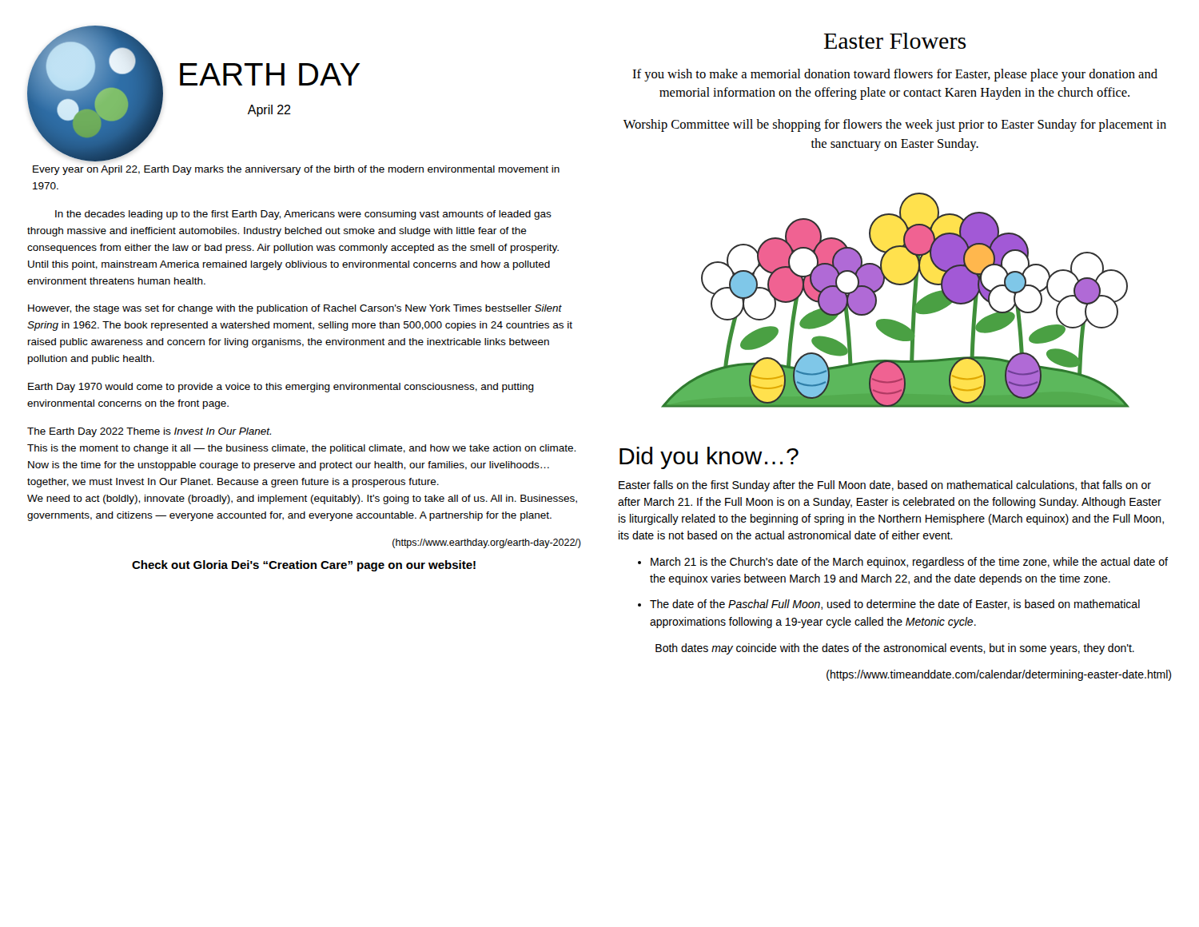EARTH DAY
April 22
Every year on April 22, Earth Day marks the anniversary of the birth of the modern environmental movement in 1970.
In the decades leading up to the first Earth Day, Americans were consuming vast amounts of leaded gas through massive and inefficient automobiles. Industry belched out smoke and sludge with little fear of the consequences from either the law or bad press. Air pollution was commonly accepted as the smell of prosperity. Until this point, mainstream America remained largely oblivious to environmental concerns and how a polluted environment threatens human health.
However, the stage was set for change with the publication of Rachel Carson's New York Times bestseller Silent Spring in 1962. The book represented a watershed moment, selling more than 500,000 copies in 24 countries as it raised public awareness and concern for living organisms, the environment and the inextricable links between pollution and public health.
Earth Day 1970 would come to provide a voice to this emerging environmental consciousness, and putting environmental concerns on the front page.
The Earth Day 2022 Theme is Invest In Our Planet.
This is the moment to change it all — the business climate, the political climate, and how we take action on climate. Now is the time for the unstoppable courage to preserve and protect our health, our families, our livelihoods… together, we must Invest In Our Planet. Because a green future is a prosperous future.
We need to act (boldly), innovate (broadly), and implement (equitably). It's going to take all of us. All in. Businesses, governments, and citizens — everyone accounted for, and everyone accountable. A partnership for the planet.
(https://www.earthday.org/earth-day-2022/)
Check out Gloria Dei's “Creation Care” page on our website!
Easter Flowers
If you wish to make a memorial donation toward flowers for Easter, please place your donation and memorial information on the offering plate or contact Karen Hayden in the church office.
Worship Committee will be shopping for flowers the week just prior to Easter Sunday for placement in the sanctuary on Easter Sunday.
Did you know…?
Easter falls on the first Sunday after the Full Moon date, based on mathematical calculations, that falls on or after March 21. If the Full Moon is on a Sunday, Easter is celebrated on the following Sunday. Although Easter is liturgically related to the beginning of spring in the Northern Hemisphere (March equinox) and the Full Moon, its date is not based on the actual astronomical date of either event.
March 21 is the Church's date of the March equinox, regardless of the time zone, while the actual date of the equinox varies between March 19 and March 22, and the date depends on the time zone.
The date of the Paschal Full Moon, used to determine the date of Easter, is based on mathematical approximations following a 19-year cycle called the Metonic cycle.
Both dates may coincide with the dates of the astronomical events, but in some years, they don't.
(https://www.timeanddate.com/calendar/determining-easter-date.html)